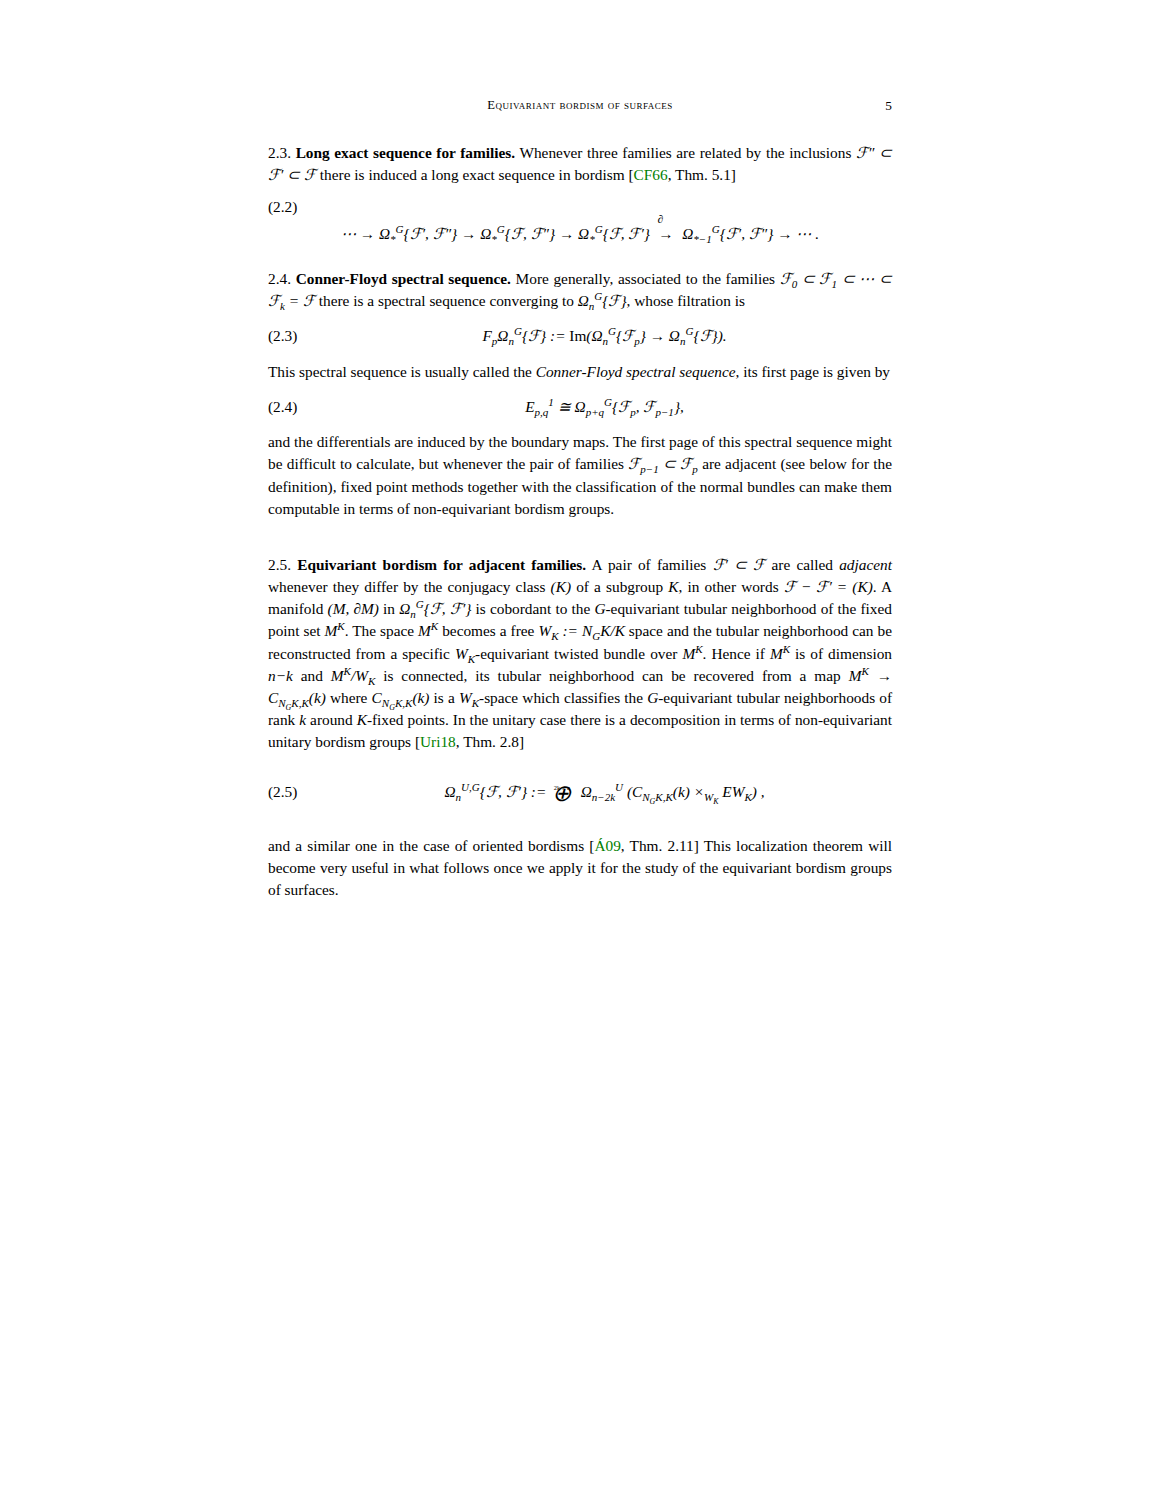Equivariant bordism of surfaces 5
2.3. Long exact sequence for families. Whenever three families are related by the inclusions ℱ″ ⊂ ℱ′ ⊂ ℱ there is induced a long exact sequence in bordism [CF66, Thm. 5.1]
(2.2)
⋯ → Ω*G{ℱ′, ℱ″} → Ω*G{ℱ, ℱ″} → Ω*G{ℱ, ℱ′} ∂→ Ω*−1G{ℱ′, ℱ″} → ⋯ .
2.4. Conner-Floyd spectral sequence. More generally, associated to the families ℱ0 ⊂ ℱ1 ⊂ ⋯ ⊂ ℱk = ℱ there is a spectral sequence converging to ΩnG{ℱ}, whose filtration is
(2.3)
FpΩnG{ℱ} := Im(ΩnG{ℱp} → ΩnG{ℱ}).
This spectral sequence is usually called the Conner-Floyd spectral sequence, its first page is given by
(2.4)
Ep,q1 ≅ Ωp+qG{ℱp, ℱp−1},
and the differentials are induced by the boundary maps. The first page of this spectral sequence might be difficult to calculate, but whenever the pair of families ℱp−1 ⊂ ℱp are adjacent (see below for the definition), fixed point methods together with the classification of the normal bundles can make them computable in terms of non-equivariant bordism groups.
2.5. Equivariant bordism for adjacent families. A pair of families ℱ′ ⊂ ℱ are called adjacent whenever they differ by the conjugacy class (K) of a subgroup K, in other words ℱ − ℱ′ = (K). A manifold (M, ∂M) in ΩnG{ℱ, ℱ′} is cobordant to the G-equivariant tubular neighborhood of the fixed point set MK. The space MK becomes a free WK := NGK/K space and the tubular neighborhood can be reconstructed from a specific WK-equivariant twisted bundle over MK. Hence if MK is of dimension n−k and MK/WK is connected, its tubular neighborhood can be recovered from a map MK → CNGK,K(k) where CNGK,K(k) is a WK-space which classifies the G-equivariant tubular neighborhoods of rank k around K-fixed points. In the unitary case there is a decomposition in terms of non-equivariant unitary bordism groups [Uri18, Thm. 2.8]
(2.5)
ΩnU,G{ℱ, ℱ′} := ⊕2k ≤ n Ωn−2kU (CNGK,K(k) ×WK EWK) ,
and a similar one in the case of oriented bordisms [Á09, Thm. 2.11] This localization theorem will become very useful in what follows once we apply it for the study of the equivariant bordism groups of surfaces.